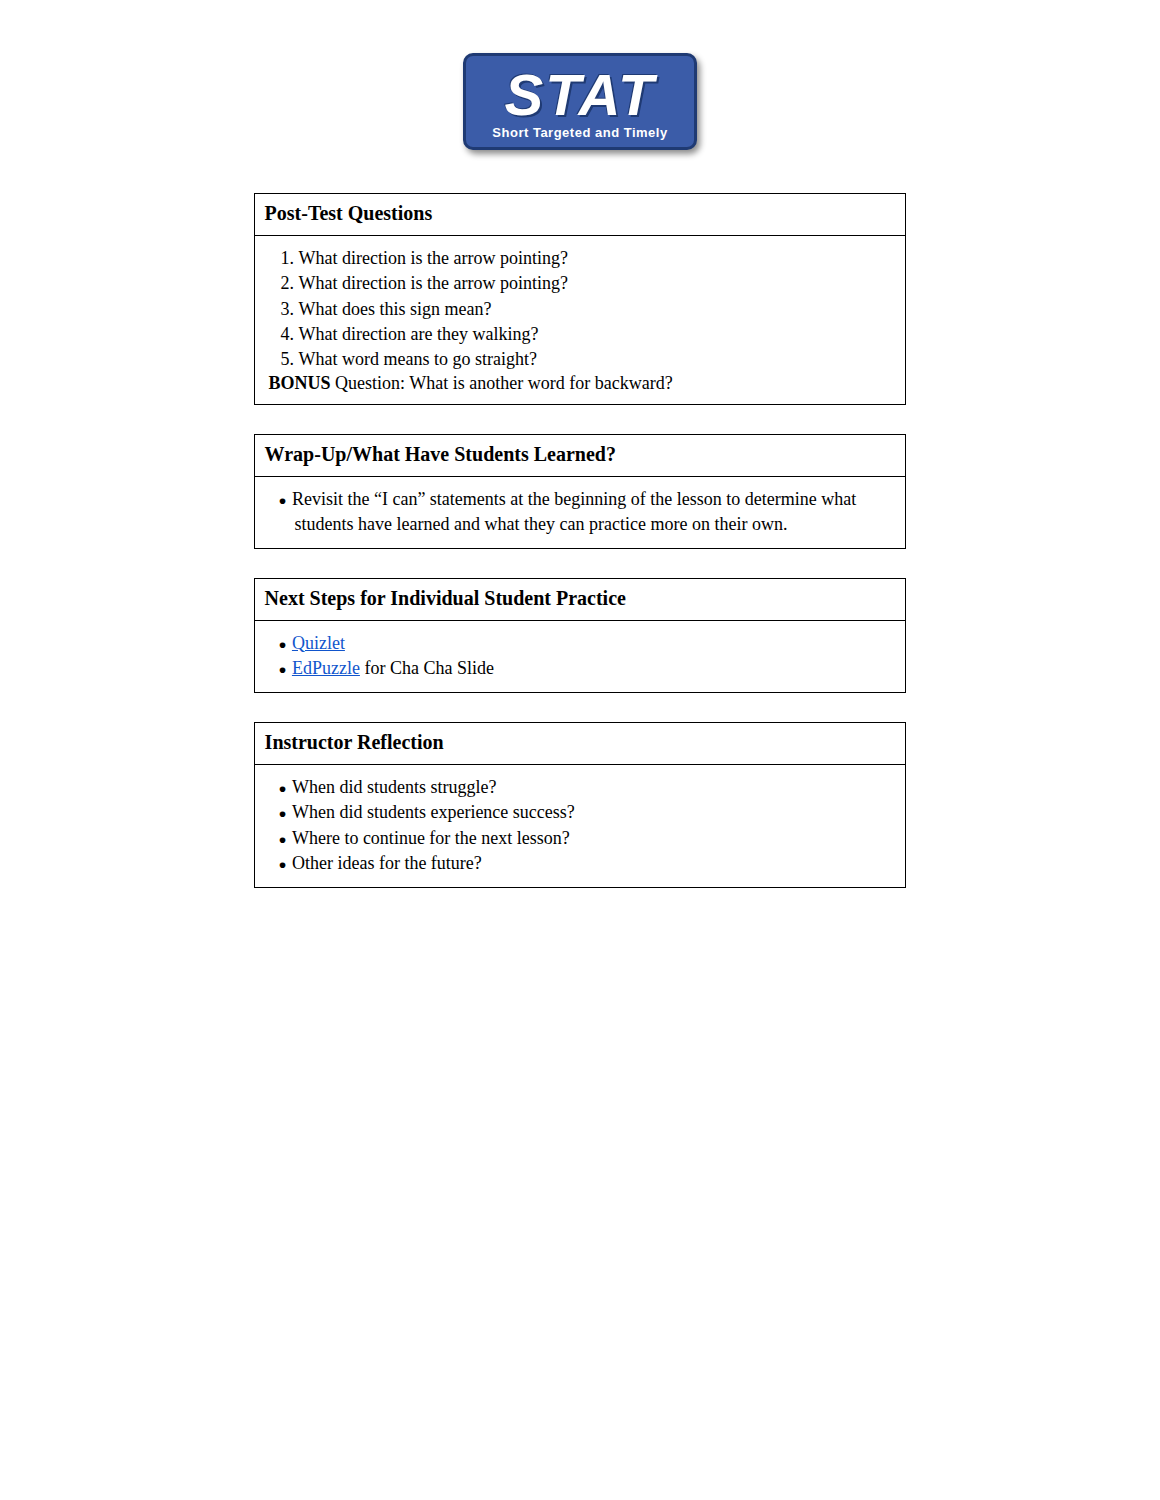STAT Short Targeted and Timely
| Post-Test Questions |
| What direction is the arrow pointing? What direction is the arrow pointing? What does this sign mean? What direction are they walking? What word means to go straight? BONUS Question: What is another word for backward? |
| Wrap-Up/What Have Students Learned? |
| Revisit the “I can” statements at the beginning of the lesson to determine what students have learned and what they can practice more on their own. |
| Next Steps for Individual Student Practice |
| Quizlet EdPuzzle for Cha Cha Slide |
| Instructor Reflection |
| When did students struggle? When did students experience success? Where to continue for the next lesson? Other ideas for the future? |